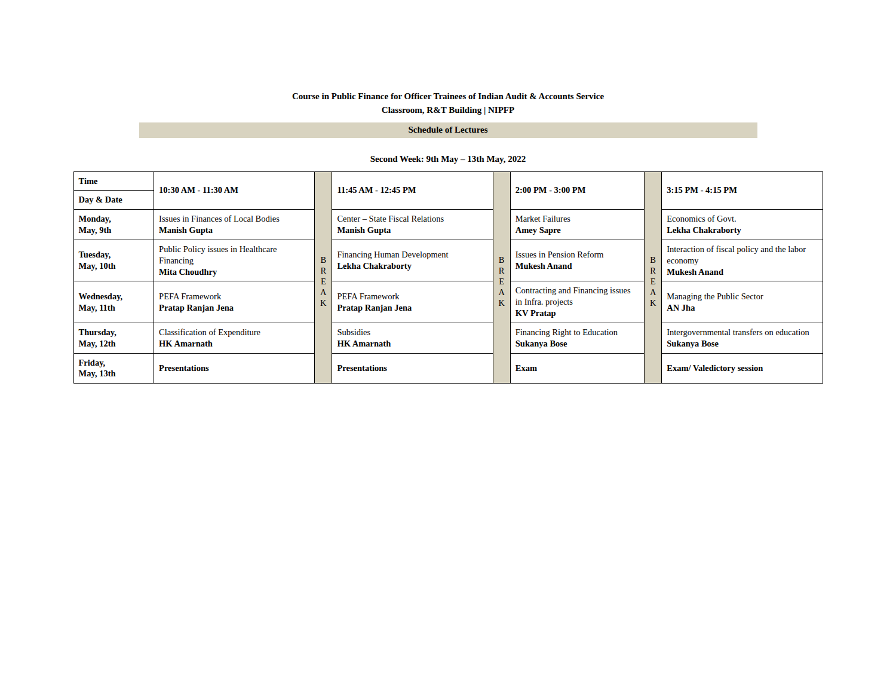Course in Public Finance for Officer Trainees of Indian Audit & Accounts Service
Classroom, R&T Building | NIPFP
Schedule of Lectures
Second Week: 9th May – 13th May, 2022
| / Time / / Day & Date / | 10:30 AM - 11:30 AM | | 11:45 AM - 12:45 PM | | 2:00 PM - 3:00 PM | | 3:15 PM - 4:15 PM |
| Monday, May, 9th | Issues in Finances of Local Bodies Manish Gupta | B R E A K | Center – State Fiscal Relations Manish Gupta | B R E A K | Market Failures Amey Sapre | B R E A K | Economics of Govt. Lekha Chakraborty |
| Tuesday, May, 10th | Public Policy issues in Healthcare Financing Mita Choudhry | Financing Human Development Lekha Chakraborty | Issues in Pension Reform Mukesh Anand | Interaction of fiscal policy and the labor economy Mukesh Anand |
| Wednesday, May, 11th | PEFA Framework Pratap Ranjan Jena | PEFA Framework Pratap Ranjan Jena | Contracting and Financing issues in Infra. projects KV Pratap | Managing the Public Sector AN Jha |
| Thursday, May, 12th | Classification of Expenditure HK Amarnath | Subsidies HK Amarnath | Financing Right to Education Sukanya Bose | Intergovernmental transfers on education Sukanya Bose |
| Friday, May, 13th | Presentations | | Presentations | | Exam | | Exam/ Valedictory session |